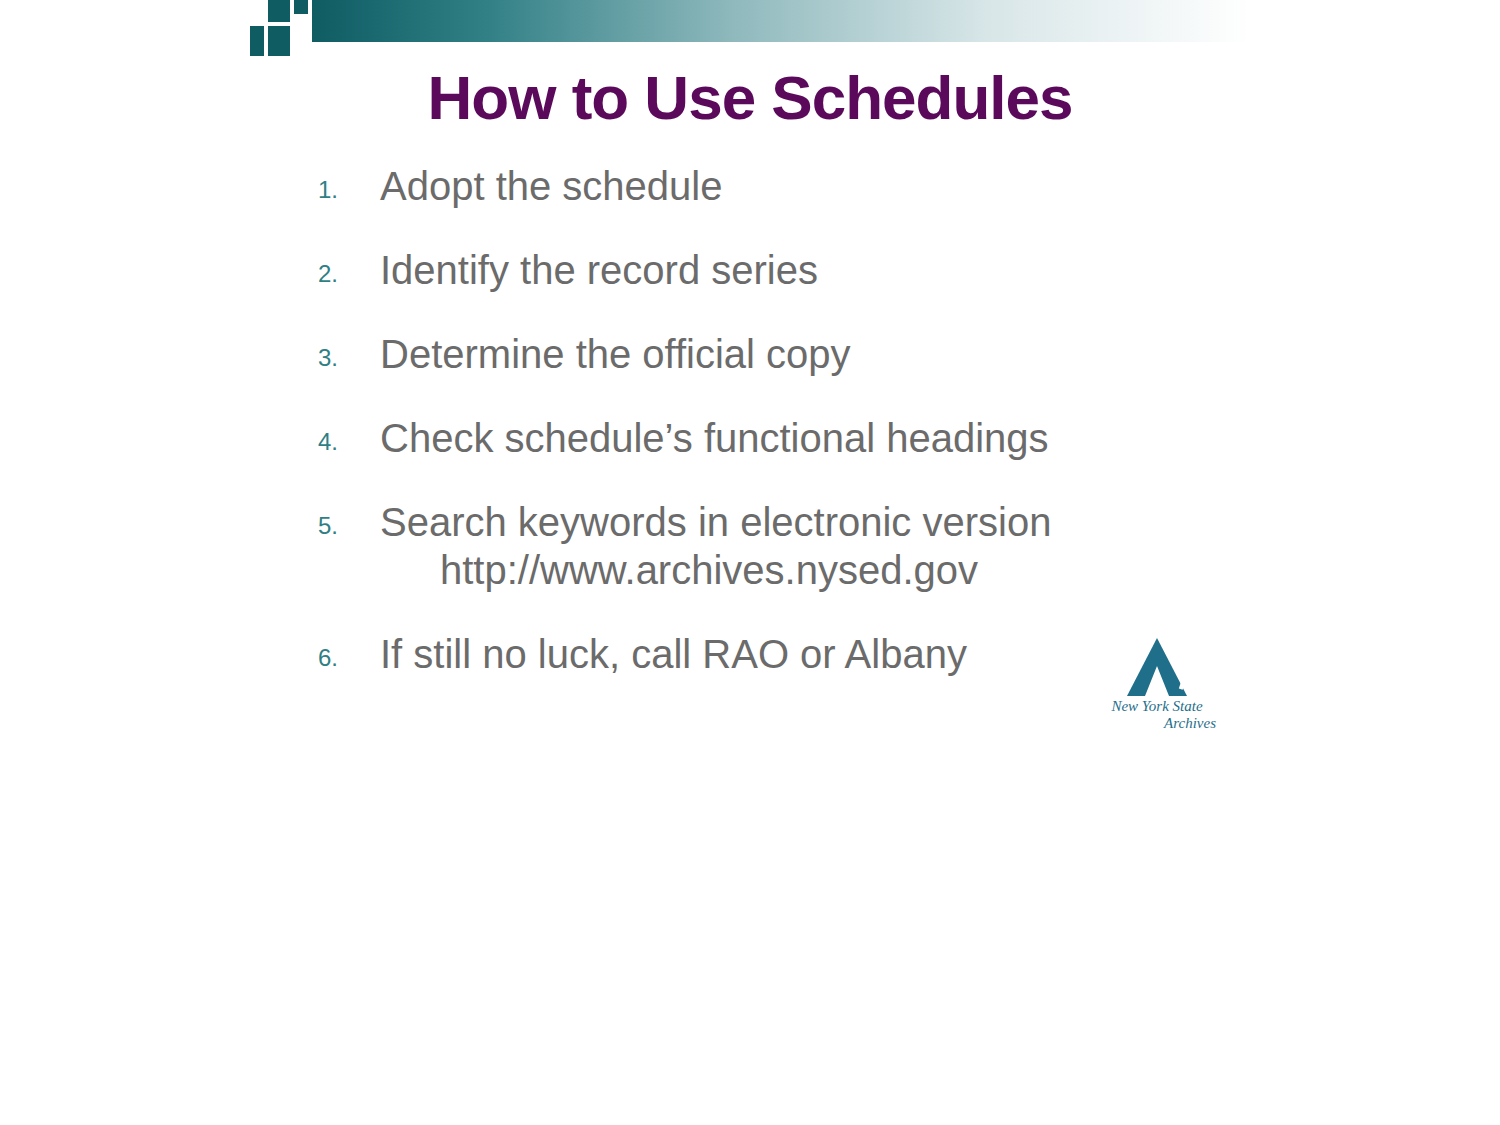How to Use Schedules
Adopt the schedule
Identify the record series
Determine the official copy
Check schedule’s functional headings
Search keywords in electronic version http://www.archives.nysed.gov
If still no luck, call RAO or Albany
New York StateArchives